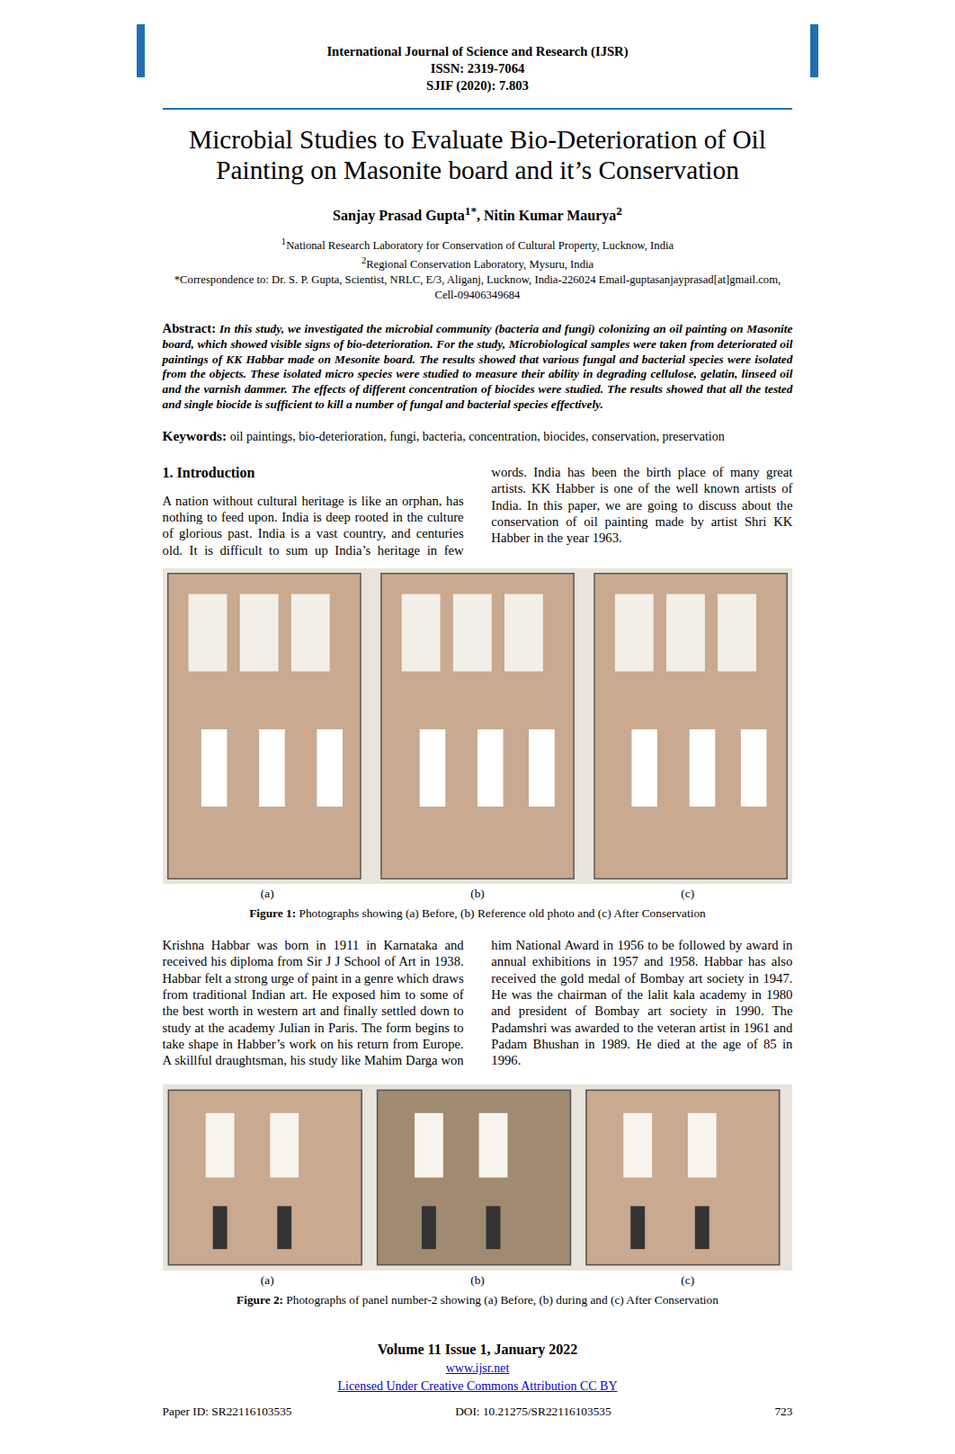International Journal of Science and Research (IJSR) ISSN: 2319-7064 SJIF (2020): 7.803
Microbial Studies to Evaluate Bio-Deterioration of Oil Painting on Masonite board and it’s Conservation
Sanjay Prasad Gupta1*, Nitin Kumar Maurya2
1National Research Laboratory for Conservation of Cultural Property, Lucknow, India
2Regional Conservation Laboratory, Mysuru, India
*Correspondence to: Dr. S. P. Gupta, Scientist, NRLC, E/3, Aliganj, Lucknow, India-226024 Email-guptasanjayprasad[at]gmail.com,
Cell-09406349684
Abstract: In this study, we investigated the microbial community (bacteria and fungi) colonizing an oil painting on Masonite board, which showed visible signs of bio-deterioration. For the study, Microbiological samples were taken from deteriorated oil paintings of KK Habbar made on Mesonite board. The results showed that various fungal and bacterial species were isolated from the objects. These isolated micro species were studied to measure their ability in degrading cellulose, gelatin, linseed oil and the varnish dammer. The effects of different concentration of biocides were studied. The results showed that all the tested and single biocide is sufficient to kill a number of fungal and bacterial species effectively.
Keywords: oil paintings, bio-deterioration, fungi, bacteria, concentration, biocides, conservation, preservation
1. Introduction
A nation without cultural heritage is like an orphan, has nothing to feed upon. India is deep rooted in the culture of glorious past. India is a vast country, and centuries old. It is difficult to sum up India’s heritage in few words. India has been the birth place of many great artists. KK Habber is one of the well known artists of India. In this paper, we are going to discuss about the conservation of oil painting made by artist Shri KK Habber in the year 1963.
(a)(b)(c)
Figure 1: Photographs showing (a) Before, (b) Reference old photo and (c) After Conservation
Krishna Habbar was born in 1911 in Karnataka and received his diploma from Sir J J School of Art in 1938. Habbar felt a strong urge of paint in a genre which draws from traditional Indian art. He exposed him to some of the best worth in western art and finally settled down to study at the academy Julian in Paris. The form begins to take shape in Habber’s work on his return from Europe. A skillful draughtsman, his study like Mahim Darga won him National Award in 1956 to be followed by award in annual exhibitions in 1957 and 1958. Habbar has also received the gold medal of Bombay art society in 1947. He was the chairman of the lalit kala academy in 1980 and president of Bombay art society in 1990. The Padamshri was awarded to the veteran artist in 1961 and Padam Bhushan in 1989. He died at the age of 85 in 1996.
(a)(b)(c)
Figure 2: Photographs of panel number-2 showing (a) Before, (b) during and (c) After Conservation
Volume 11 Issue 1, January 2022
www.ijsr.net
Licensed Under Creative Commons Attribution CC BY
Paper ID: SR22116103535 DOI: 10.21275/SR22116103535 723